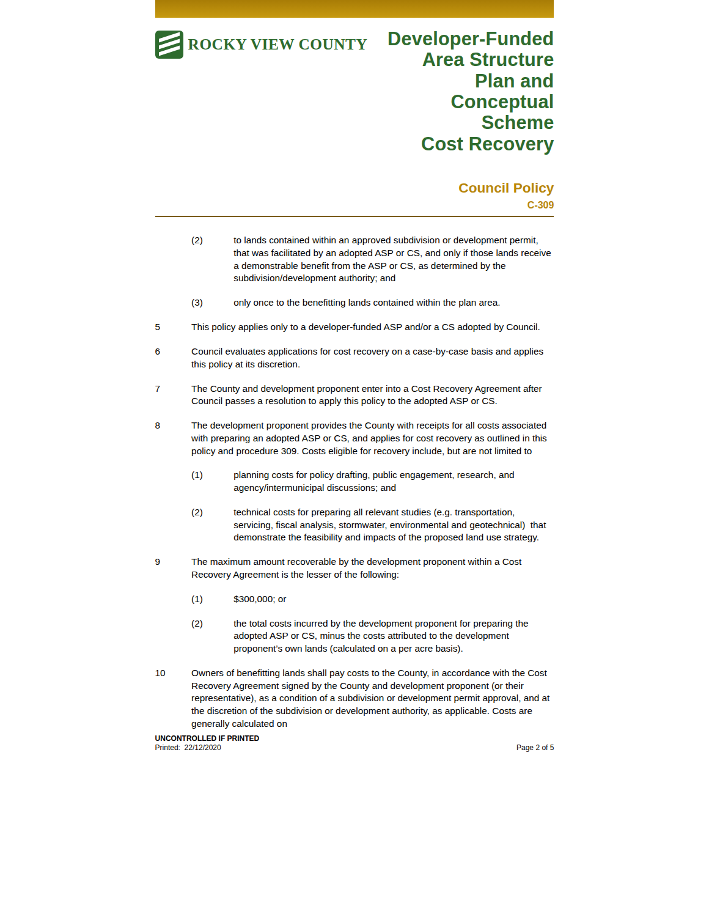ROCKY VIEW COUNTY
Developer-Funded Area Structure
Plan and Conceptual Scheme
Cost Recovery
Council Policy
C-309
(2)
to lands contained within an approved subdivision or development permit, that was facilitated by an adopted ASP or CS, and only if those lands receive a demonstrable benefit from the ASP or CS, as determined by the subdivision/development authority; and
(3)
only once to the benefitting lands contained within the plan area.
5
This policy applies only to a developer-funded ASP and/or a CS adopted by Council.
6
Council evaluates applications for cost recovery on a case-by-case basis and applies this policy at its discretion.
7
The County and development proponent enter into a Cost Recovery Agreement after Council passes a resolution to apply this policy to the adopted ASP or CS.
8
The development proponent provides the County with receipts for all costs associated with preparing an adopted ASP or CS, and applies for cost recovery as outlined in this policy and procedure 309. Costs eligible for recovery include, but are not limited to
(1)
planning costs for policy drafting, public engagement, research, and agency/intermunicipal discussions; and
(2)
technical costs for preparing all relevant studies (e.g. transportation, servicing, fiscal analysis, stormwater, environmental and geotechnical) that demonstrate the feasibility and impacts of the proposed land use strategy.
9
The maximum amount recoverable by the development proponent within a Cost Recovery Agreement is the lesser of the following:
(1)
$300,000; or
(2)
the total costs incurred by the development proponent for preparing the adopted ASP or CS, minus the costs attributed to the development proponent’s own lands (calculated on a per acre basis).
10
Owners of benefitting lands shall pay costs to the County, in accordance with the Cost Recovery Agreement signed by the County and development proponent (or their representative), as a condition of a subdivision or development permit approval, and at the discretion of the subdivision or development authority, as applicable. Costs are generally calculated on
UNCONTROLLED IF PRINTED
Printed: 22/12/2020
Page 2 of 5